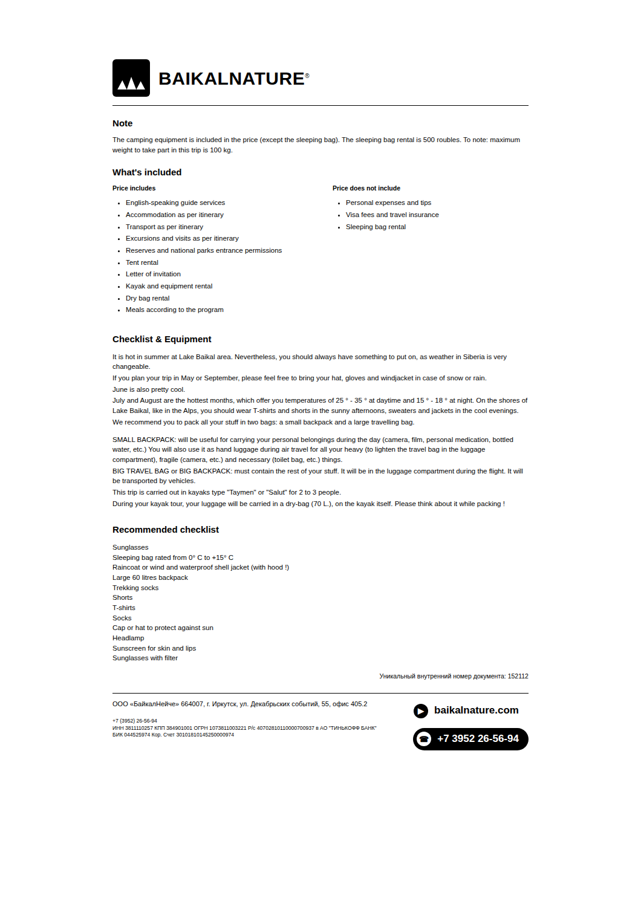BAIKALNATURE®
Note
The camping equipment is included in the price (except the sleeping bag). The sleeping bag rental is 500 roubles. To note: maximum weight to take part in this trip is 100 kg.
What's included
Price includes
English-speaking guide services
Accommodation as per itinerary
Transport as per itinerary
Excursions and visits as per itinerary
Reserves and national parks entrance permissions
Tent rental
Letter of invitation
Kayak and equipment rental
Dry bag rental
Meals according to the program
Price does not include
Personal expenses and tips
Visa fees and travel insurance
Sleeping bag rental
Checklist & Equipment
It is hot in summer at Lake Baikal area. Nevertheless, you should always have something to put on, as weather in Siberia is very changeable.
If you plan your trip in May or September, please feel free to bring your hat, gloves and windjacket in case of snow or rain.
June is also pretty cool.
July and August are the hottest months, which offer you temperatures of 25 ° - 35 ° at daytime and 15 ° - 18 ° at night. On the shores of Lake Baikal, like in the Alps, you should wear T-shirts and shorts in the sunny afternoons, sweaters and jackets in the cool evenings.
We recommend you to pack all your stuff in two bags: a small backpack and a large travelling bag.
SMALL BACKPACK: will be useful for carrying your personal belongings during the day (camera, film, personal medication, bottled water, etc.) You will also use it as hand luggage during air travel for all your heavy (to lighten the travel bag in the luggage compartment), fragile (camera, etc.) and necessary (toilet bag, etc.) things.
BIG TRAVEL BAG or BIG BACKPACK: must contain the rest of your stuff. It will be in the luggage compartment during the flight. It will be transported by vehicles.
This trip is carried out in kayaks type "Taymen" or "Salut" for 2 to 3 people.
During your kayak tour, your luggage will be carried in a dry-bag (70 L.), on the kayak itself. Please think about it while packing !
Recommended checklist
Sunglasses
Sleeping bag rated from 0° C to +15° C
Raincoat or wind and waterproof shell jacket (with hood !)
Large 60 litres backpack
Trekking socks
Shorts
T-shirts
Socks
Cap or hat to protect against sun
Headlamp
Sunscreen for skin and lips
Sunglasses with filter
Уникальный внутренний номер документа: 152112
ООО «БайкалНейче» 664007, г. Иркутск, ул. Декабрьских событий, 55, офис 405.2
+7 (3952) 26-56-94
ИНН 3811110257 КПП 384901001 ОГРН 1073811003221 Р/с 40702810110000700937 в АО "ТИНЬКОФФ БАНК"
БИК 044525974 Кор. Счет 30101810145250000974
▶baikalnature.com ☎+7 3952 26-56-94